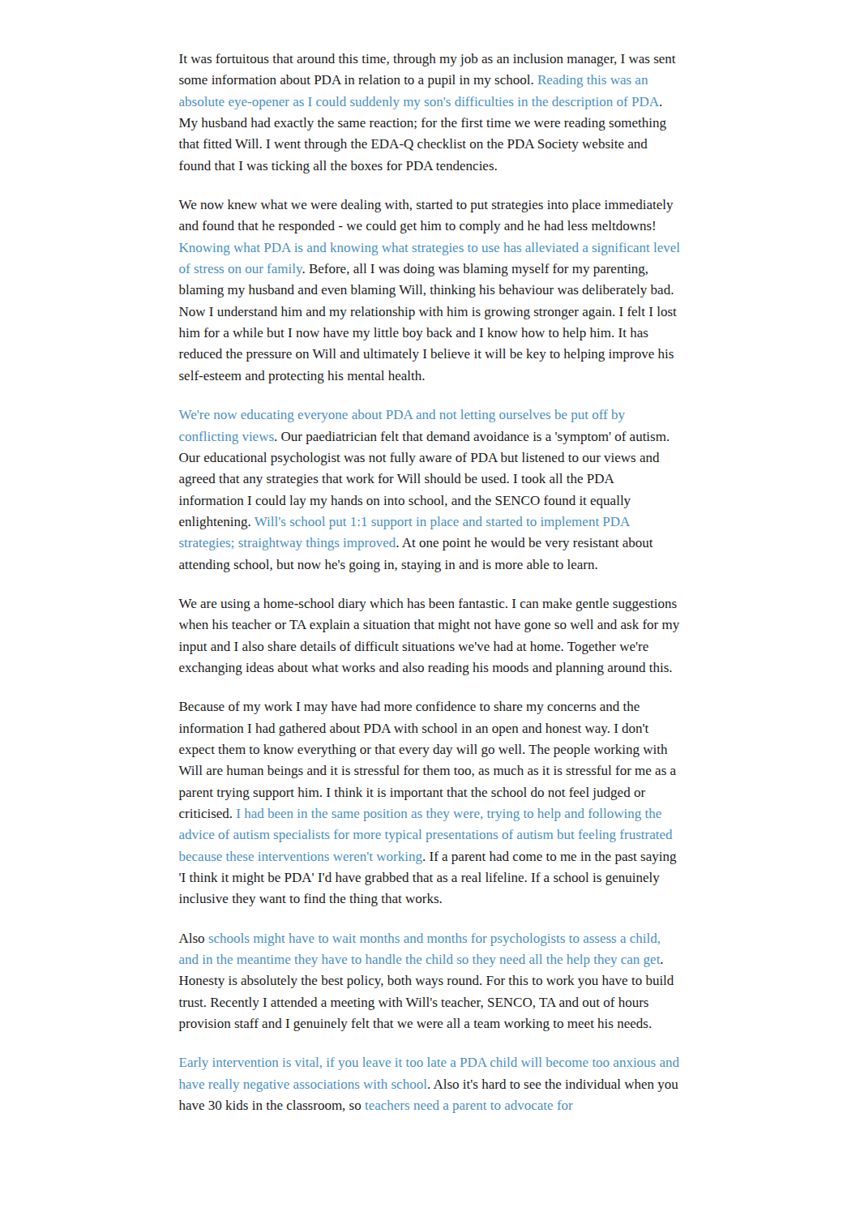It was fortuitous that around this time, through my job as an inclusion manager, I was sent some information about PDA in relation to a pupil in my school. Reading this was an absolute eye-opener as I could suddenly my son's difficulties in the description of PDA. My husband had exactly the same reaction; for the first time we were reading something that fitted Will. I went through the EDA-Q checklist on the PDA Society website and found that I was ticking all the boxes for PDA tendencies.
We now knew what we were dealing with, started to put strategies into place immediately and found that he responded - we could get him to comply and he had less meltdowns! Knowing what PDA is and knowing what strategies to use has alleviated a significant level of stress on our family. Before, all I was doing was blaming myself for my parenting, blaming my husband and even blaming Will, thinking his behaviour was deliberately bad. Now I understand him and my relationship with him is growing stronger again. I felt I lost him for a while but I now have my little boy back and I know how to help him. It has reduced the pressure on Will and ultimately I believe it will be key to helping improve his self-esteem and protecting his mental health.
We're now educating everyone about PDA and not letting ourselves be put off by conflicting views. Our paediatrician felt that demand avoidance is a 'symptom' of autism. Our educational psychologist was not fully aware of PDA but listened to our views and agreed that any strategies that work for Will should be used. I took all the PDA information I could lay my hands on into school, and the SENCO found it equally enlightening. Will's school put 1:1 support in place and started to implement PDA strategies; straightway things improved. At one point he would be very resistant about attending school, but now he's going in, staying in and is more able to learn.
We are using a home-school diary which has been fantastic. I can make gentle suggestions when his teacher or TA explain a situation that might not have gone so well and ask for my input and I also share details of difficult situations we've had at home. Together we're exchanging ideas about what works and also reading his moods and planning around this.
Because of my work I may have had more confidence to share my concerns and the information I had gathered about PDA with school in an open and honest way. I don't expect them to know everything or that every day will go well. The people working with Will are human beings and it is stressful for them too, as much as it is stressful for me as a parent trying support him. I think it is important that the school do not feel judged or criticised. I had been in the same position as they were, trying to help and following the advice of autism specialists for more typical presentations of autism but feeling frustrated because these interventions weren't working. If a parent had come to me in the past saying 'I think it might be PDA' I'd have grabbed that as a real lifeline. If a school is genuinely inclusive they want to find the thing that works.
Also schools might have to wait months and months for psychologists to assess a child, and in the meantime they have to handle the child so they need all the help they can get. Honesty is absolutely the best policy, both ways round. For this to work you have to build trust. Recently I attended a meeting with Will's teacher, SENCO, TA and out of hours provision staff and I genuinely felt that we were all a team working to meet his needs.
Early intervention is vital, if you leave it too late a PDA child will become too anxious and have really negative associations with school. Also it's hard to see the individual when you have 30 kids in the classroom, so teachers need a parent to advocate for